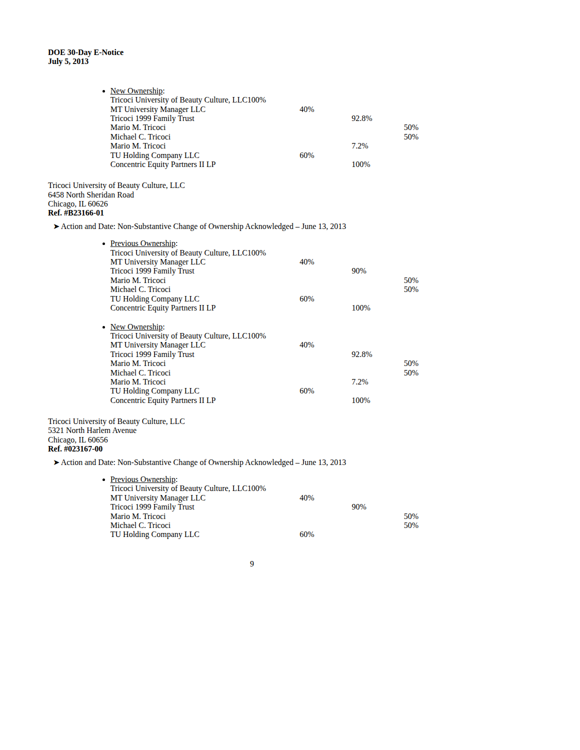DOE 30-Day E-Notice
July 5, 2013
New Ownership:
| Tricoci University of Beauty Culture, LLC | 100% | | | |
| MT University Manager LLC | | 40% | | |
| Tricoci 1999 Family Trust | | | 92.8% | |
| Mario M. Tricoci | | | | 50% |
| Michael C. Tricoci | | | | 50% |
| Mario M. Tricoci | | | 7.2% | |
| TU Holding Company LLC | | 60% | | |
| Concentric Equity Partners II LP | | | 100% | |
Tricoci University of Beauty Culture, LLC
6458 North Sheridan Road
Chicago, IL 60626
Ref. #B23166-01
➤ Action and Date: Non-Substantive Change of Ownership Acknowledged – June 13, 2013
Previous Ownership:
| Tricoci University of Beauty Culture, LLC | 100% | | | |
| MT University Manager LLC | | 40% | | |
| Tricoci 1999 Family Trust | | | 90% | |
| Mario M. Tricoci | | | | 50% |
| Michael C. Tricoci | | | | 50% |
| TU Holding Company LLC | | 60% | | |
| Concentric Equity Partners II LP | | | 100% | |
New Ownership:
| Tricoci University of Beauty Culture, LLC | 100% | | | |
| MT University Manager LLC | | 40% | | |
| Tricoci 1999 Family Trust | | | 92.8% | |
| Mario M. Tricoci | | | | 50% |
| Michael C. Tricoci | | | | 50% |
| Mario M. Tricoci | | | 7.2% | |
| TU Holding Company LLC | | 60% | | |
| Concentric Equity Partners II LP | | | 100% | |
Tricoci University of Beauty Culture, LLC
5321 North Harlem Avenue
Chicago, IL 60656
Ref. #023167-00
➤ Action and Date: Non-Substantive Change of Ownership Acknowledged – June 13, 2013
Previous Ownership:
| Tricoci University of Beauty Culture, LLC | 100% | | | |
| MT University Manager LLC | | 40% | | |
| Tricoci 1999 Family Trust | | | 90% | |
| Mario M. Tricoci | | | | 50% |
| Michael C. Tricoci | | | | 50% |
| TU Holding Company LLC | | 60% | | |
9